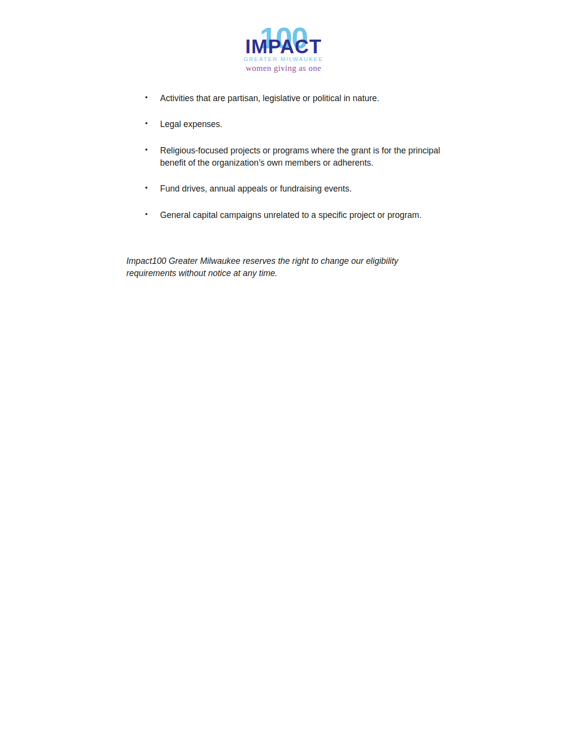100
IMPACT
Greater Milwaukee
women giving as one
Activities that are partisan, legislative or political in nature.
Legal expenses.
Religious-focused projects or programs where the grant is for the principal benefit of the organization’s own members or adherents.
Fund drives, annual appeals or fundraising events.
General capital campaigns unrelated to a specific project or program.
Impact100 Greater Milwaukee reserves the right to change our eligibility requirements without notice at any time.